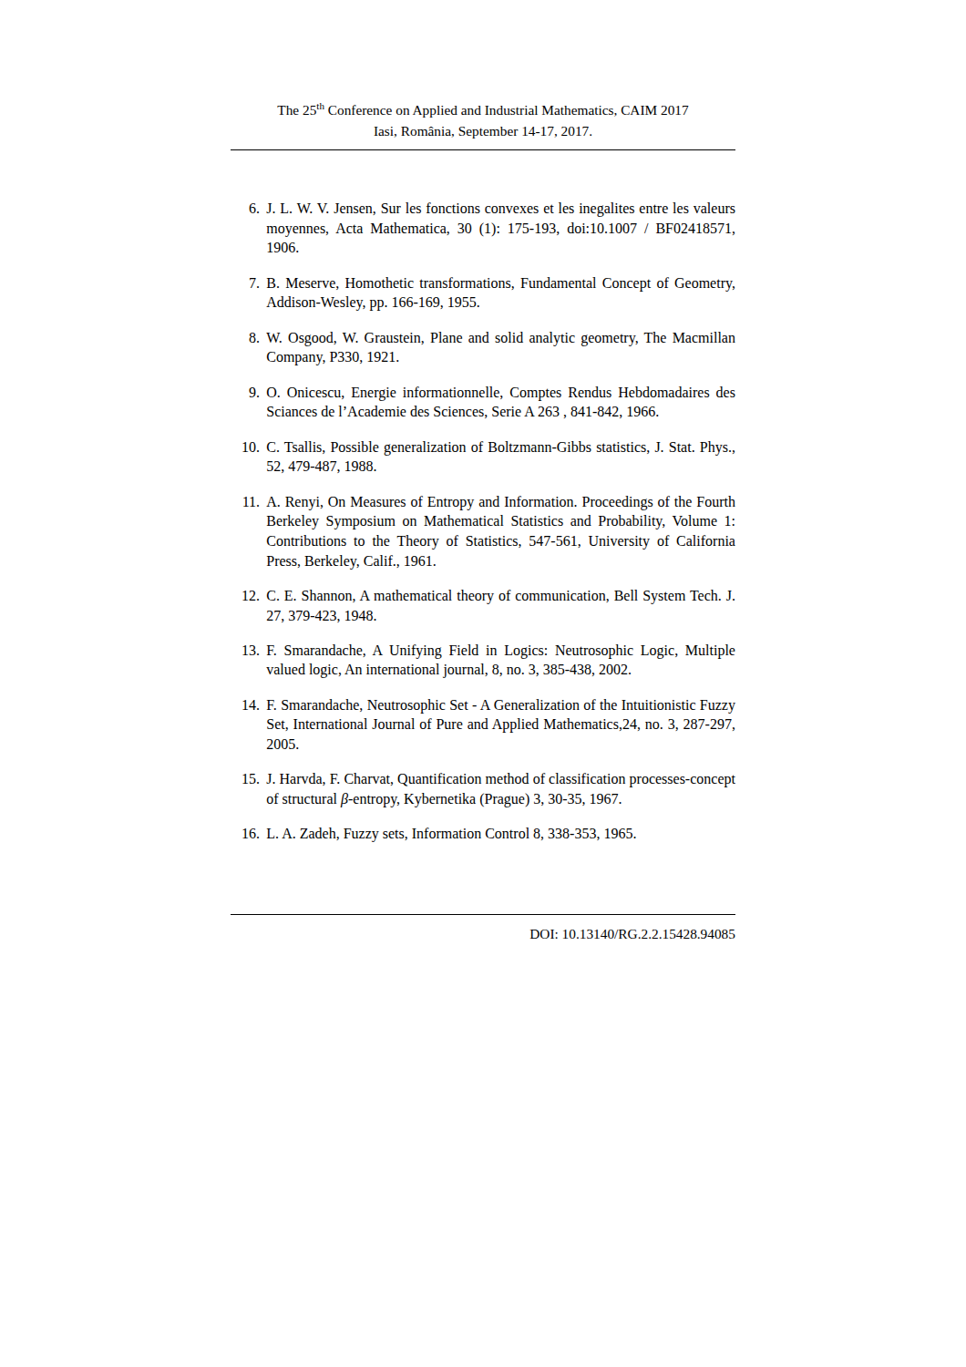The 25th Conference on Applied and Industrial Mathematics, CAIM 2017
Iasi, România, September 14-17, 2017.
J. L. W. V. Jensen, Sur les fonctions convexes et les inegalites entre les valeurs moyennes, Acta Mathematica, 30 (1): 175-193, doi:10.1007 / BF02418571, 1906.
B. Meserve, Homothetic transformations, Fundamental Concept of Geometry, Addison-Wesley, pp. 166-169, 1955.
W. Osgood, W. Graustein, Plane and solid analytic geometry, The Macmillan Company, P330, 1921.
O. Onicescu, Energie informationnelle, Comptes Rendus Hebdomadaires des Sciances de l’Academie des Sciences, Serie A 263 , 841-842, 1966.
C. Tsallis, Possible generalization of Boltzmann-Gibbs statistics, J. Stat. Phys., 52, 479-487, 1988.
A. Renyi, On Measures of Entropy and Information. Proceedings of the Fourth Berkeley Symposium on Mathematical Statistics and Probability, Volume 1: Contributions to the Theory of Statistics, 547-561, University of California Press, Berkeley, Calif., 1961.
C. E. Shannon, A mathematical theory of communication, Bell System Tech. J. 27, 379-423, 1948.
F. Smarandache, A Unifying Field in Logics: Neutrosophic Logic, Multiple valued logic, An international journal, 8, no. 3, 385-438, 2002.
F. Smarandache, Neutrosophic Set - A Generalization of the Intuitionistic Fuzzy Set, International Journal of Pure and Applied Mathematics,24, no. 3, 287-297, 2005.
J. Harvda, F. Charvat, Quantification method of classification processes-concept of structural β-entropy, Kybernetika (Prague) 3, 30-35, 1967.
L. A. Zadeh, Fuzzy sets, Information Control 8, 338-353, 1965.
DOI: 10.13140/RG.2.2.15428.94085